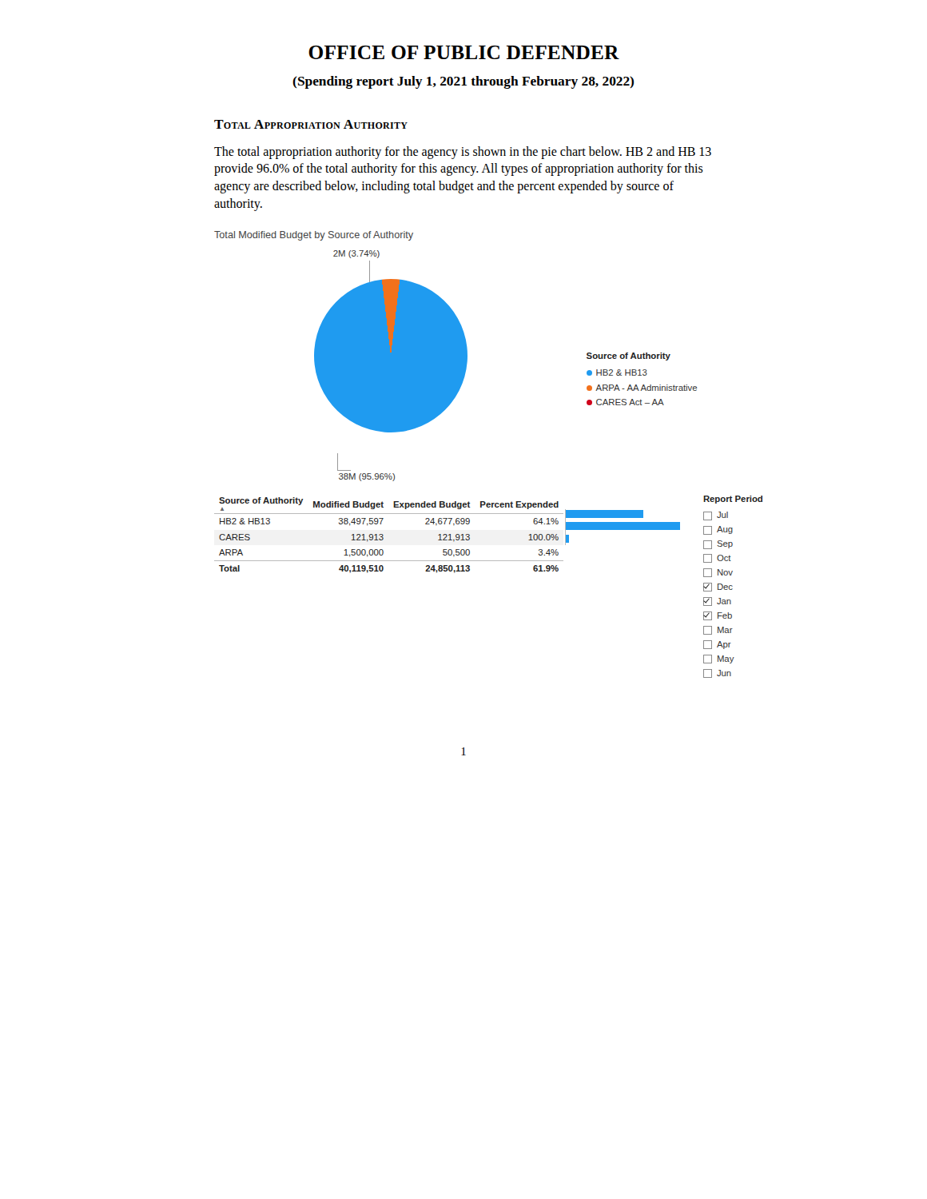OFFICE OF PUBLIC DEFENDER
(Spending report July 1, 2021 through February 28, 2022)
Total Appropriation Authority
The total appropriation authority for the agency is shown in the pie chart below. HB 2 and HB 13 provide 96.0% of the total authority for this agency. All types of appropriation authority for this agency are described below, including total budget and the percent expended by source of authority.
Total Modified Budget by Source of Authority
2M (3.74%)
38M (95.96%)
Source of Authority
HB2 & HB13
ARPA - AA Administrative
CARES Act – AA
| Source of Authority ▲ | Modified Budget | Expended Budget | Percent Expended |
| --- | --- | --- | --- |
| HB2 & HB13 | 38,497,597 | 24,677,699 | 64.1% |
| CARES | 121,913 | 121,913 | 100.0% |
| ARPA | 1,500,000 | 50,500 | 3.4% |
| Total | 40,119,510 | 24,850,113 | 61.9% |
Report Period
Jul
Aug
Sep
Oct
Nov
Dec
Jan
Feb
Mar
Apr
May
Jun
1